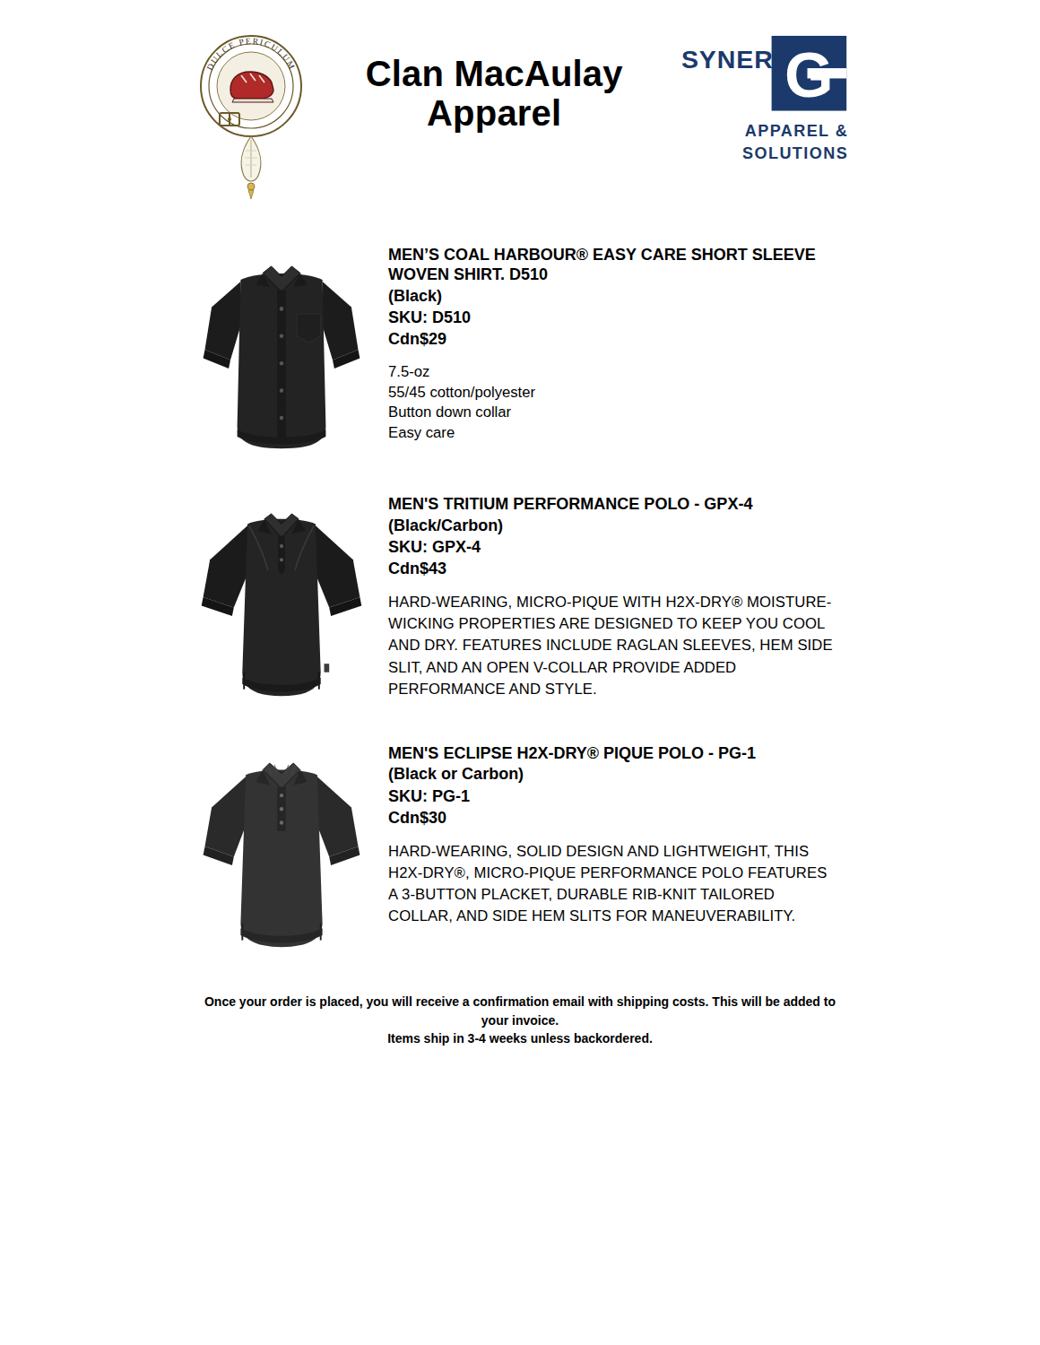DULCE PERICULUM
Clan MacAulay Apparel
SYNER G APPAREL & SOLUTIONS
MEN’S COAL HARBOUR® EASY CARE SHORT SLEEVE WOVEN SHIRT. D510
(Black)
SKU: D510
Cdn$29
7.5-oz
55/45 cotton/polyester
Button down collar
Easy care
MEN'S TRITIUM PERFORMANCE POLO - GPX-4
(Black/Carbon)
SKU: GPX-4
Cdn$43
Hard-wearing, micro-pique with H2X-DRY® moisture-wicking properties are designed to keep you cool and dry. Features include raglan sleeves, hem side slit, and an open V-collar provide added performance and style.
MEN'S ECLIPSE H2X-DRY® PIQUE POLO - PG-1
(Black or Carbon)
SKU: PG-1
Cdn$30
Hard-wearing, solid design and lightweight, this H2X-DRY®, micro-pique performance polo features a 3-button placket, durable rib-knit tailored collar, and side hem slits for maneuverability.
Once your order is placed, you will receive a confirmation email with shipping costs. This will be added to your invoice.
Items ship in 3-4 weeks unless backordered.